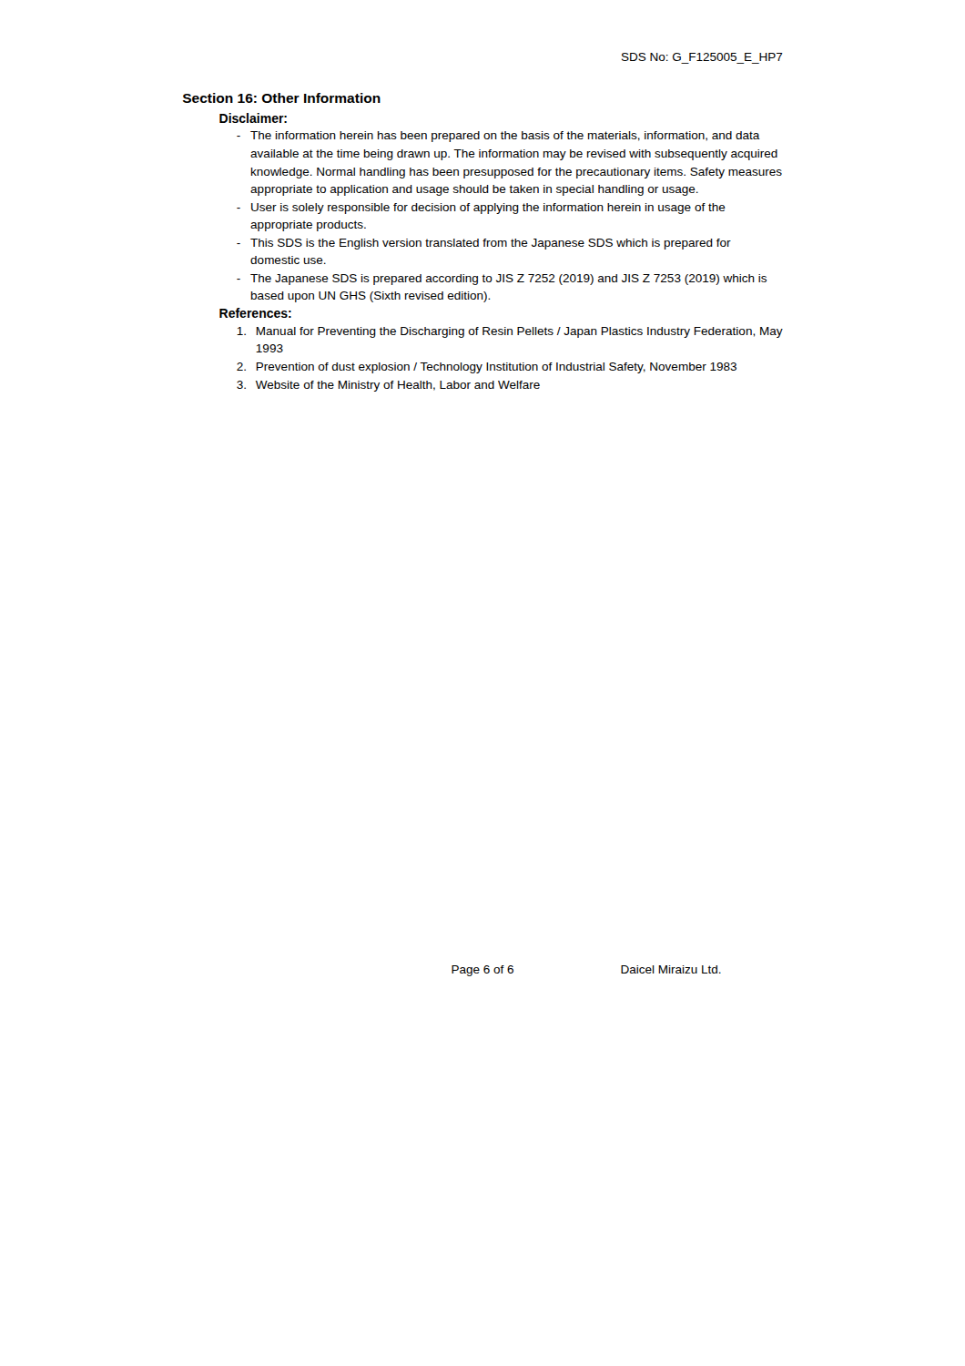SDS No: G_F125005_E_HP7
Section 16: Other Information
Disclaimer:
The information herein has been prepared on the basis of the materials, information, and data available at the time being drawn up. The information may be revised with subsequently acquired knowledge. Normal handling has been presupposed for the precautionary items. Safety measures appropriate to application and usage should be taken in special handling or usage.
User is solely responsible for decision of applying the information herein in usage of the appropriate products.
This SDS is the English version translated from the Japanese SDS which is prepared for domestic use.
The Japanese SDS is prepared according to JIS Z 7252 (2019) and JIS Z 7253 (2019) which is based upon UN GHS (Sixth revised edition).
References:
Manual for Preventing the Discharging of Resin Pellets / Japan Plastics Industry Federation, May 1993
Prevention of dust explosion / Technology Institution of Industrial Safety, November 1983
Website of the Ministry of Health, Labor and Welfare
Page 6 of 6 Daicel Miraizu Ltd.